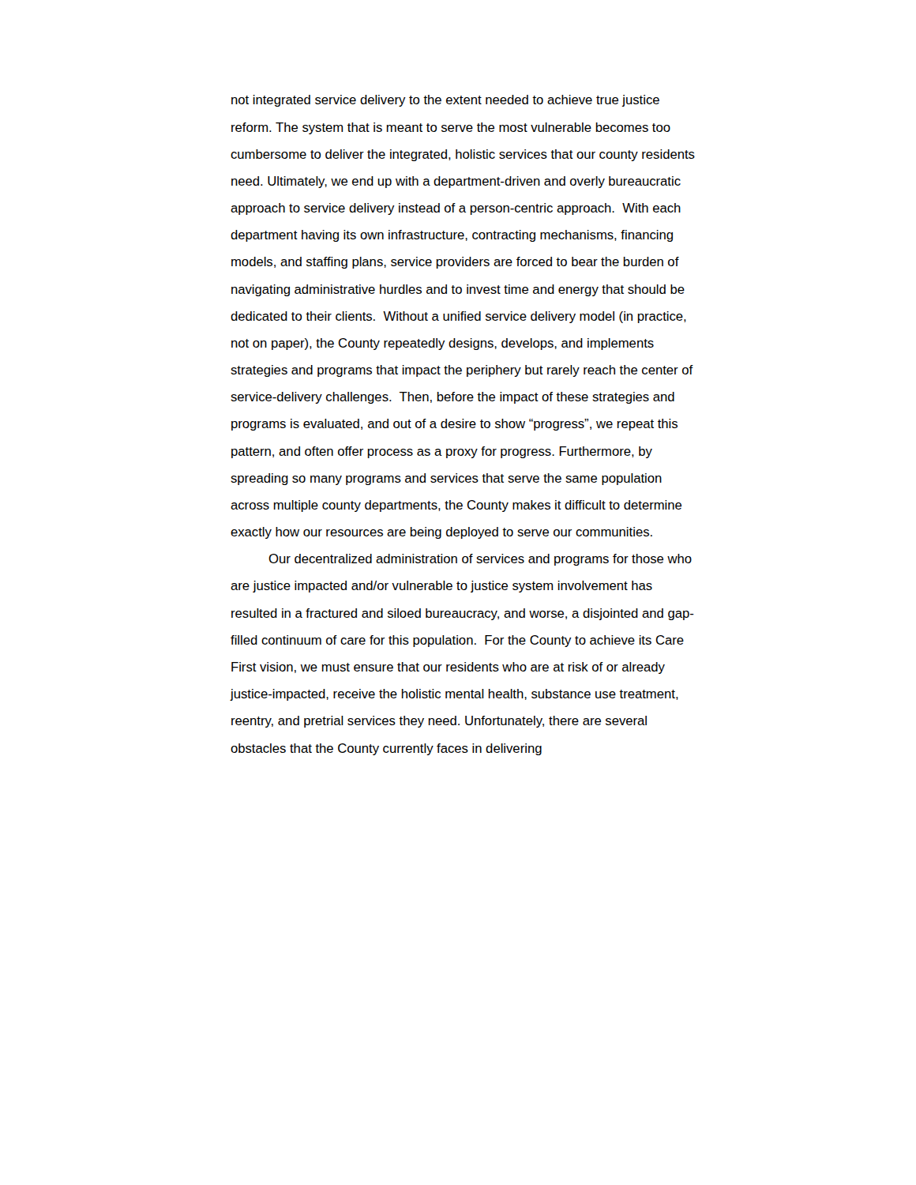not integrated service delivery to the extent needed to achieve true justice reform. The system that is meant to serve the most vulnerable becomes too cumbersome to deliver the integrated, holistic services that our county residents need. Ultimately, we end up with a department-driven and overly bureaucratic approach to service delivery instead of a person-centric approach. With each department having its own infrastructure, contracting mechanisms, financing models, and staffing plans, service providers are forced to bear the burden of navigating administrative hurdles and to invest time and energy that should be dedicated to their clients. Without a unified service delivery model (in practice, not on paper), the County repeatedly designs, develops, and implements strategies and programs that impact the periphery but rarely reach the center of service-delivery challenges. Then, before the impact of these strategies and programs is evaluated, and out of a desire to show “progress”, we repeat this pattern, and often offer process as a proxy for progress. Furthermore, by spreading so many programs and services that serve the same population across multiple county departments, the County makes it difficult to determine exactly how our resources are being deployed to serve our communities.
Our decentralized administration of services and programs for those who are justice impacted and/or vulnerable to justice system involvement has resulted in a fractured and siloed bureaucracy, and worse, a disjointed and gap-filled continuum of care for this population. For the County to achieve its Care First vision, we must ensure that our residents who are at risk of or already justice-impacted, receive the holistic mental health, substance use treatment, reentry, and pretrial services they need. Unfortunately, there are several obstacles that the County currently faces in delivering